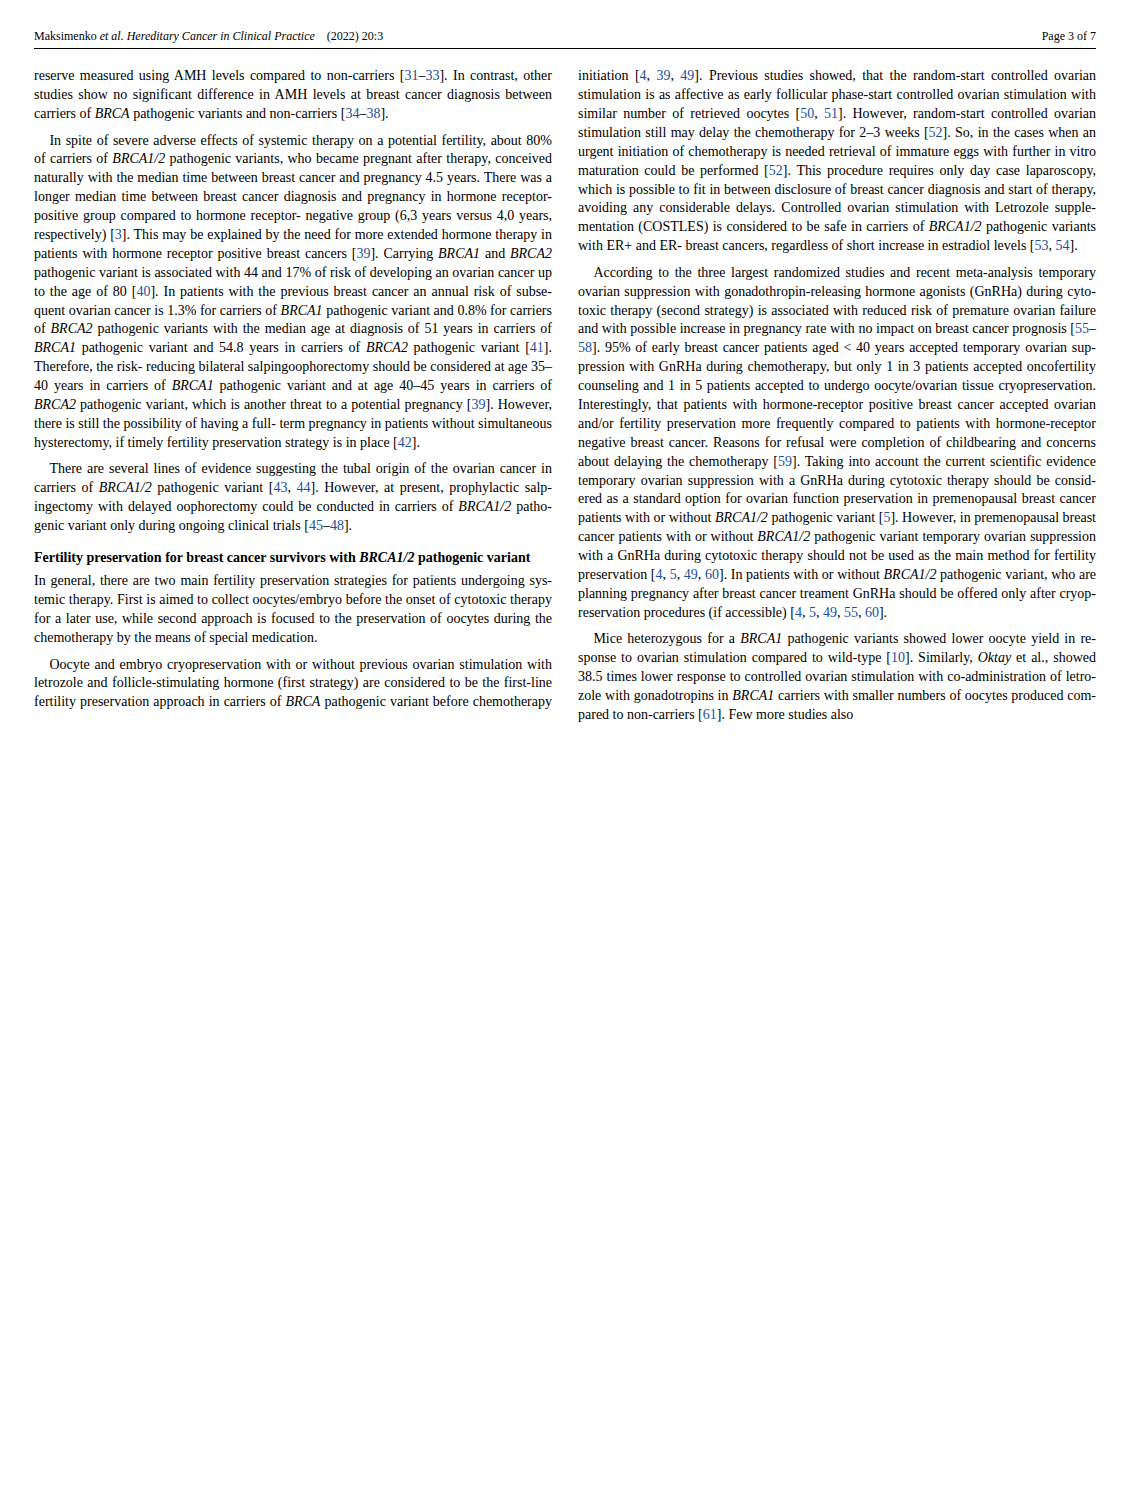Maksimenko et al. Hereditary Cancer in Clinical Practice (2022) 20:3
Page 3 of 7
reserve measured using AMH levels compared to non-carriers [31–33]. In contrast, other studies show no significant difference in AMH levels at breast cancer diagnosis between carriers of BRCA pathogenic variants and non-carriers [34–38].
In spite of severe adverse effects of systemic therapy on a potential fertility, about 80% of carriers of BRCA1/2 pathogenic variants, who became pregnant after therapy, conceived naturally with the median time between breast cancer and pregnancy 4.5 years. There was a longer median time between breast cancer diagnosis and pregnancy in hormone receptor-positive group compared to hormone receptor- negative group (6,3 years versus 4,0 years, respectively) [3]. This may be explained by the need for more extended hormone therapy in patients with hormone receptor positive breast cancers [39]. Carrying BRCA1 and BRCA2 pathogenic variant is associated with 44 and 17% of risk of developing an ovarian cancer up to the age of 80 [40]. In patients with the previous breast cancer an annual risk of subsequent ovarian cancer is 1.3% for carriers of BRCA1 pathogenic variant and 0.8% for carriers of BRCA2 pathogenic variants with the median age at diagnosis of 51 years in carriers of BRCA1 pathogenic variant and 54.8 years in carriers of BRCA2 pathogenic variant [41]. Therefore, the risk- reducing bilateral salpingoophorectomy should be considered at age 35–40 years in carriers of BRCA1 pathogenic variant and at age 40–45 years in carriers of BRCA2 pathogenic variant, which is another threat to a potential pregnancy [39]. However, there is still the possibility of having a full- term pregnancy in patients without simultaneous hysterectomy, if timely fertility preservation strategy is in place [42].
There are several lines of evidence suggesting the tubal origin of the ovarian cancer in carriers of BRCA1/2 pathogenic variant [43, 44]. However, at present, prophylactic salpingectomy with delayed oophorectomy could be conducted in carriers of BRCA1/2 pathogenic variant only during ongoing clinical trials [45–48].
Fertility preservation for breast cancer survivors with BRCA1/2 pathogenic variant
In general, there are two main fertility preservation strategies for patients undergoing systemic therapy. First is aimed to collect oocytes/embryo before the onset of cytotoxic therapy for a later use, while second approach is focused to the preservation of oocytes during the chemotherapy by the means of special medication.
Oocyte and embryo cryopreservation with or without previous ovarian stimulation with letrozole and follicle-stimulating hormone (first strategy) are considered to be the first-line fertility preservation approach in carriers of BRCA pathogenic variant before chemotherapy initiation [4, 39, 49]. Previous studies showed, that the random-start controlled ovarian stimulation is as affective as early follicular phase-start controlled ovarian stimulation with similar number of retrieved oocytes [50, 51]. However, random-start controlled ovarian stimulation still may delay the chemotherapy for 2–3 weeks [52]. So, in the cases when an urgent initiation of chemotherapy is needed retrieval of immature eggs with further in vitro maturation could be performed [52]. This procedure requires only day case laparoscopy, which is possible to fit in between disclosure of breast cancer diagnosis and start of therapy, avoiding any considerable delays. Controlled ovarian stimulation with Letrozole supplementation (COSTLES) is considered to be safe in carriers of BRCA1/2 pathogenic variants with ER+ and ER- breast cancers, regardless of short increase in estradiol levels [53, 54].
According to the three largest randomized studies and recent meta-analysis temporary ovarian suppression with gonadothropin-releasing hormone agonists (GnRHa) during cytotoxic therapy (second strategy) is associated with reduced risk of premature ovarian failure and with possible increase in pregnancy rate with no impact on breast cancer prognosis [55–58]. 95% of early breast cancer patients aged < 40 years accepted temporary ovarian suppression with GnRHa during chemotherapy, but only 1 in 3 patients accepted oncofertility counseling and 1 in 5 patients accepted to undergo oocyte/ovarian tissue cryopreservation. Interestingly, that patients with hormone-receptor positive breast cancer accepted ovarian and/or fertility preservation more frequently compared to patients with hormone-receptor negative breast cancer. Reasons for refusal were completion of childbearing and concerns about delaying the chemotherapy [59]. Taking into account the current scientific evidence temporary ovarian suppression with a GnRHa during cytotoxic therapy should be considered as a standard option for ovarian function preservation in premenopausal breast cancer patients with or without BRCA1/2 pathogenic variant [5]. However, in premenopausal breast cancer patients with or without BRCA1/2 pathogenic variant temporary ovarian suppression with a GnRHa during cytotoxic therapy should not be used as the main method for fertility preservation [4, 5, 49, 60]. In patients with or without BRCA1/2 pathogenic variant, who are planning pregnancy after breast cancer treament GnRHa should be offered only after cryopreservation procedures (if accessible) [4, 5, 49, 55, 60].
Mice heterozygous for a BRCA1 pathogenic variants showed lower oocyte yield in response to ovarian stimulation compared to wild-type [10]. Similarly, Oktay et al., showed 38.5 times lower response to controlled ovarian stimulation with co-administration of letrozole with gonadotropins in BRCA1 carriers with smaller numbers of oocytes produced compared to non-carriers [61]. Few more studies also